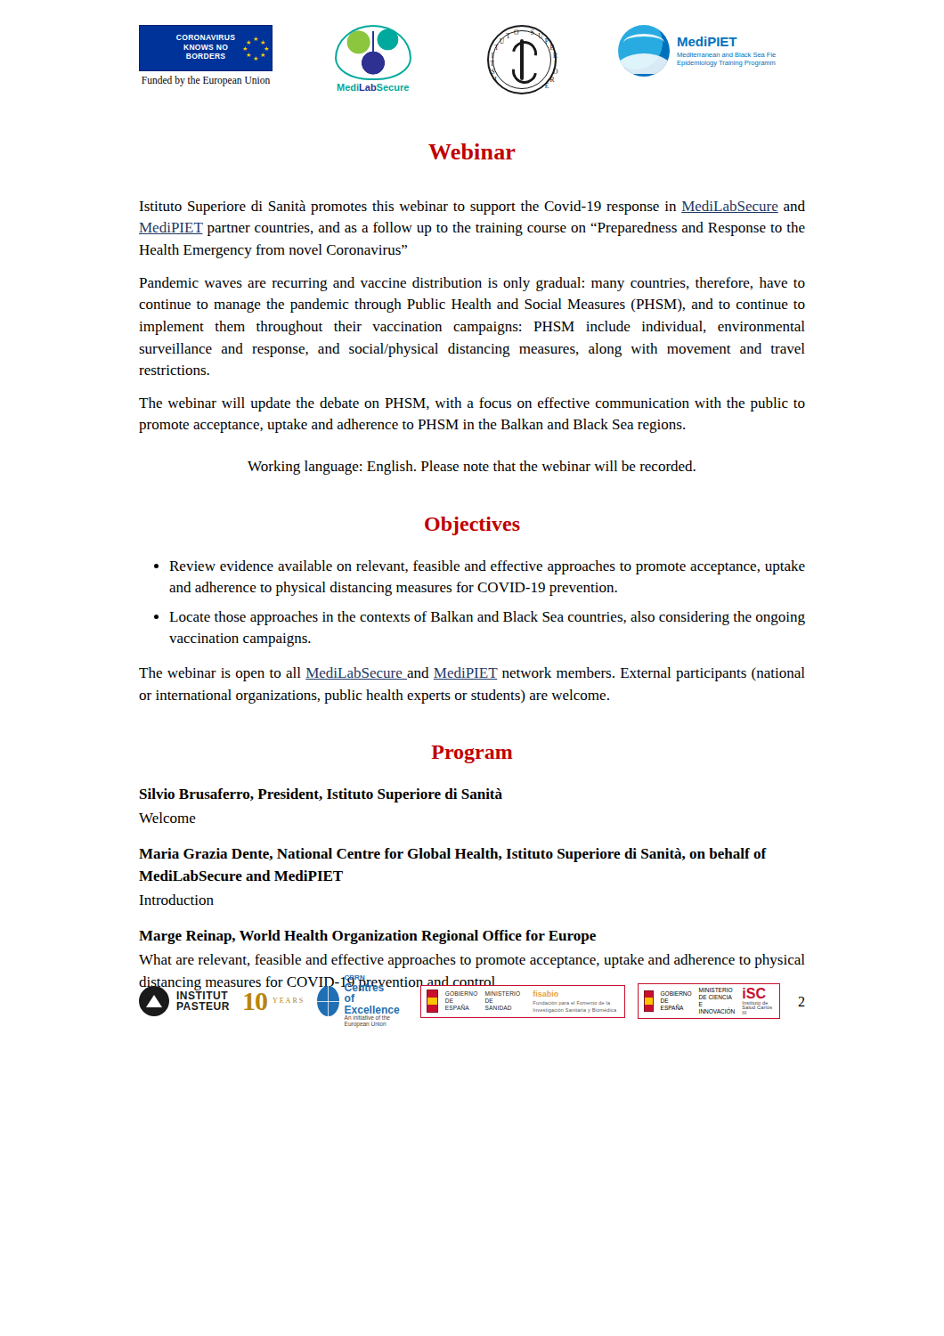Coronavirus
knows no
borders
★ ★ ★ ★ ★ ★ ★ ★
Funded by the European Union
MediLab Secure
I S T I T U T O S U P E R I O R E
MediPIET
Mediterranean and Black Sea Fie
Epidemiology Training Programm
Webinar
Istituto Superiore di Sanità promotes this webinar to support the Covid-19 response in MediLabSecure and MediPIET partner countries, and as a follow up to the training course on “Preparedness and Response to the Health Emergency from novel Coronavirus”
Pandemic waves are recurring and vaccine distribution is only gradual: many countries, therefore, have to continue to manage the pandemic through Public Health and Social Measures (PHSM), and to continue to implement them throughout their vaccination campaigns: PHSM include individual, environmental surveillance and response, and social/physical distancing measures, along with movement and travel restrictions.
The webinar will update the debate on PHSM, with a focus on effective communication with the public to promote acceptance, uptake and adherence to PHSM in the Balkan and Black Sea regions.
Working language: English. Please note that the webinar will be recorded.
Objectives
Review evidence available on relevant, feasible and effective approaches to promote acceptance, uptake and adherence to physical distancing measures for COVID-19 prevention.
Locate those approaches in the contexts of Balkan and Black Sea countries, also considering the ongoing vaccination campaigns.
The webinar is open to all MediLabSecure and MediPIET network members. External participants (national or international organizations, public health experts or students) are welcome.
Program
Silvio Brusaferro, President, Istituto Superiore di Sanità
Welcome
Maria Grazia Dente, National Centre for Global Health, Istituto Superiore di Sanità, on behalf of MediLabSecure and MediPIET
Introduction
Marge Reinap, World Health Organization Regional Office for Europe
What are relevant, feasible and effective approaches to promote acceptance, uptake and adherence to physical distancing measures for COVID-19 prevention and control
INSTITUT
PASTEUR
10
Years
CBRN
Centres
of Excellence
An initiative of the European Union
Gobierno
de España
Ministerio
de Sanidad
fisabio Fundación para el Fomento de la Investigación Sanitaria y Biomédica
Gobierno
de España
Ministerio
de Ciencia
e Innovación
iSC Instituto de Salud Carlos III
2